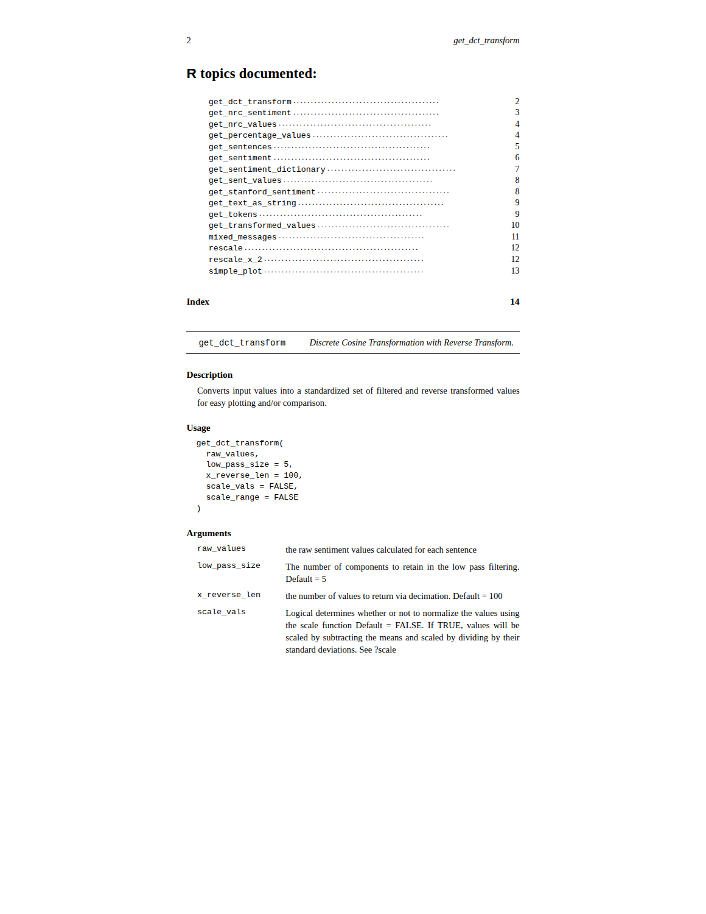2
get_dct_transform
R topics documented:
get_dct_transform.......................................... 2
get_nrc_sentiment.......................................... 3
get_nrc_values............................................ 4
get_percentage_values....................................... 4
get_sentences............................................. 5
get_sentiment............................................. 6
get_sentiment_dictionary..................................... 7
get_sent_values........................................... 8
get_stanford_sentiment...................................... 8
get_text_as_string.......................................... 9
get_tokens............................................... 9
get_transformed_values...................................... 10
mixed_messages.......................................... 11
rescale.................................................. 12
rescale_x_2.............................................. 12
simple_plot.............................................. 13
Index 14
get_dct_transform Discrete Cosine Transformation with Reverse Transform.
Description
Converts input values into a standardized set of filtered and reverse transformed values for easy plotting and/or comparison.
Usage
get_dct_transform(
  raw_values,
  low_pass_size = 5,
  x_reverse_len = 100,
  scale_vals = FALSE,
  scale_range = FALSE
)
Arguments
| raw_values | the raw sentiment values calculated for each sentence |
| low_pass_size | The number of components to retain in the low pass filtering. Default = 5 |
| x_reverse_len | the number of values to return via decimation. Default = 100 |
| scale_vals | Logical determines whether or not to normalize the values using the scale function Default = FALSE. If TRUE, values will be scaled by subtracting the means and scaled by dividing by their standard deviations. See ?scale |